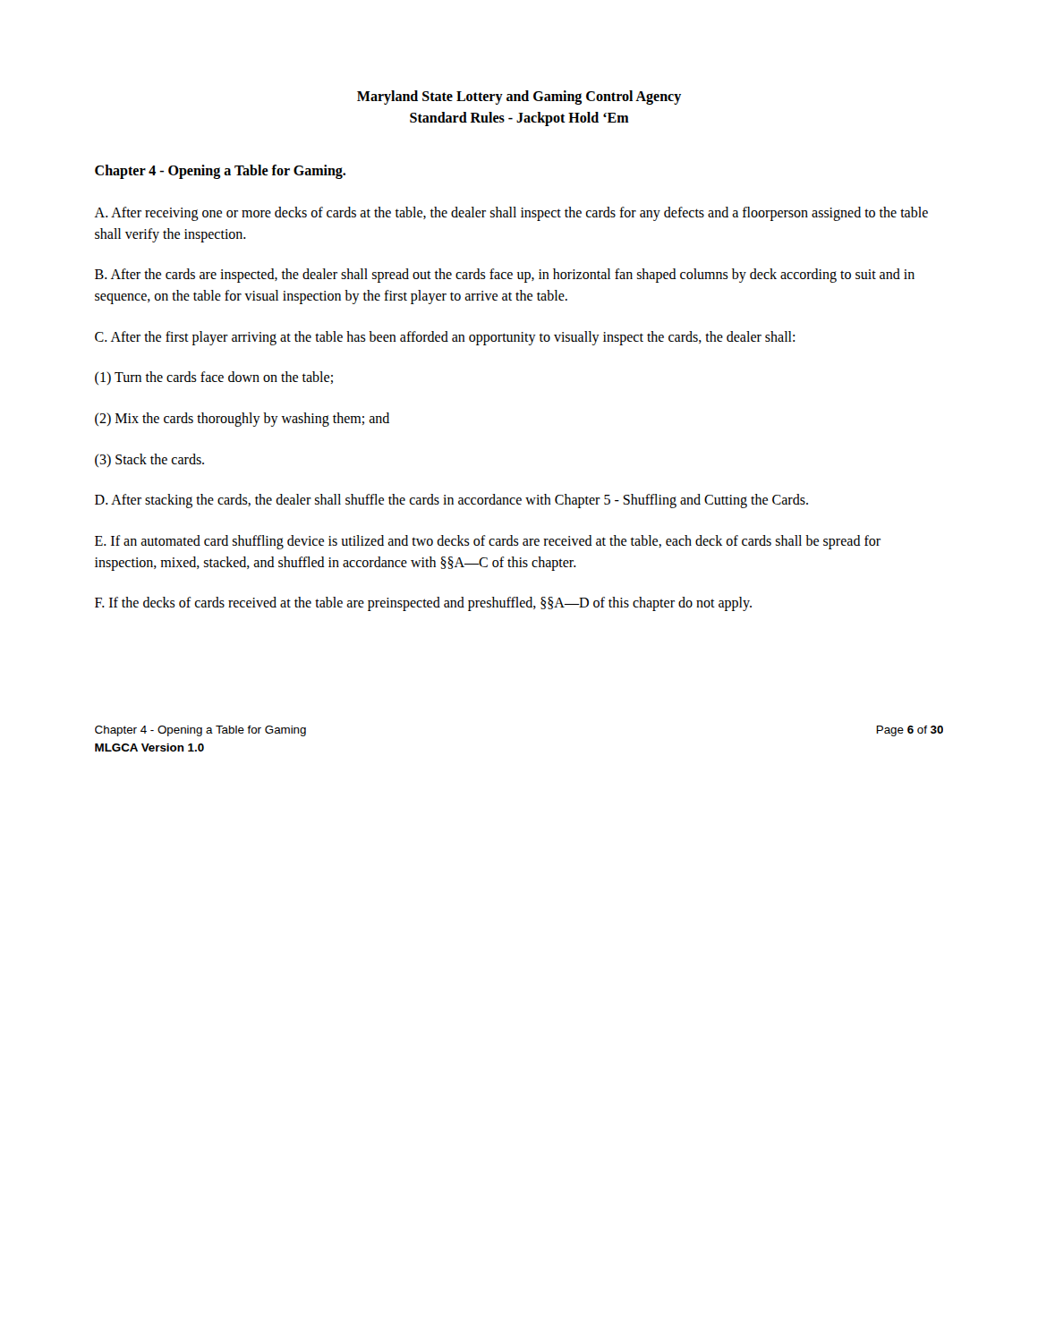Maryland State Lottery and Gaming Control Agency Standard Rules - Jackpot Hold ‘Em
Chapter 4 - Opening a Table for Gaming.
A. After receiving one or more decks of cards at the table, the dealer shall inspect the cards for any defects and a floorperson assigned to the table shall verify the inspection.
B. After the cards are inspected, the dealer shall spread out the cards face up, in horizontal fan shaped columns by deck according to suit and in sequence, on the table for visual inspection by the first player to arrive at the table.
C. After the first player arriving at the table has been afforded an opportunity to visually inspect the cards, the dealer shall:
(1) Turn the cards face down on the table;
(2) Mix the cards thoroughly by washing them; and
(3) Stack the cards.
D. After stacking the cards, the dealer shall shuffle the cards in accordance with Chapter 5 - Shuffling and Cutting the Cards.
E. If an automated card shuffling device is utilized and two decks of cards are received at the table, each deck of cards shall be spread for inspection, mixed, stacked, and shuffled in accordance with §§A—C of this chapter.
F. If the decks of cards received at the table are preinspected and preshuffled, §§A—D of this chapter do not apply.
Chapter 4 - Opening a Table for Gaming
MLGCA Version 1.0
Page 6 of 30